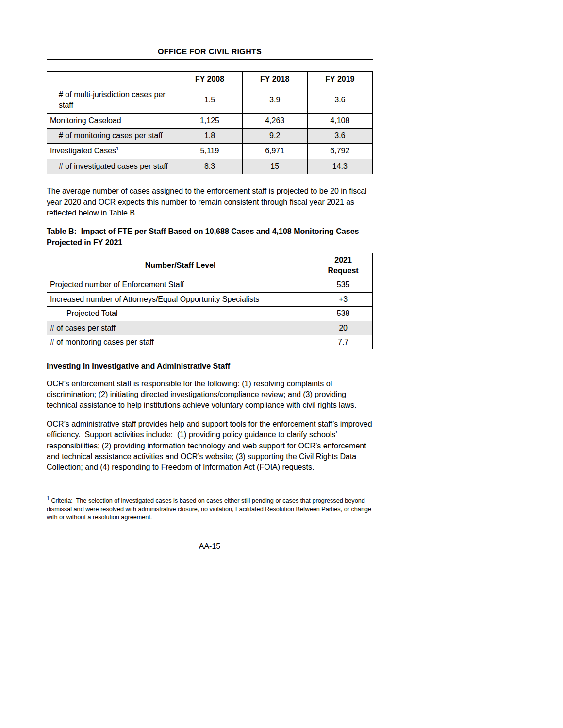OFFICE FOR CIVIL RIGHTS
| | FY 2008 | FY 2018 | FY 2019 |
| --- | --- | --- | --- |
| # of multi-jurisdiction cases per staff | 1.5 | 3.9 | 3.6 |
| Monitoring Caseload | 1,125 | 4,263 | 4,108 |
| # of monitoring cases per staff | 1.8 | 9.2 | 3.6 |
| Investigated Cases 1 | 5,119 | 6,971 | 6,792 |
| # of investigated cases per staff | 8.3 | 15 | 14.3 |
The average number of cases assigned to the enforcement staff is projected to be 20 in fiscal year 2020 and OCR expects this number to remain consistent through fiscal year 2021 as reflected below in Table B.
Table B: Impact of FTE per Staff Based on 10,688 Cases and 4,108 Monitoring Cases Projected in FY 2021
| Number/Staff Level | 2021 Request |
| --- | --- |
| Projected number of Enforcement Staff | 535 |
| Increased number of Attorneys/Equal Opportunity Specialists | +3 |
| Projected Total | 538 |
| # of cases per staff | 20 |
| # of monitoring cases per staff | 7.7 |
Investing in Investigative and Administrative Staff
OCR’s enforcement staff is responsible for the following: (1) resolving complaints of discrimination; (2) initiating directed investigations/compliance review; and (3) providing technical assistance to help institutions achieve voluntary compliance with civil rights laws.
OCR’s administrative staff provides help and support tools for the enforcement staff’s improved efficiency. Support activities include: (1) providing policy guidance to clarify schools’ responsibilities; (2) providing information technology and web support for OCR’s enforcement and technical assistance activities and OCR’s website; (3) supporting the Civil Rights Data Collection; and (4) responding to Freedom of Information Act (FOIA) requests.
1 Criteria: The selection of investigated cases is based on cases either still pending or cases that progressed beyond dismissal and were resolved with administrative closure, no violation, Facilitated Resolution Between Parties, or change with or without a resolution agreement.
AA-15